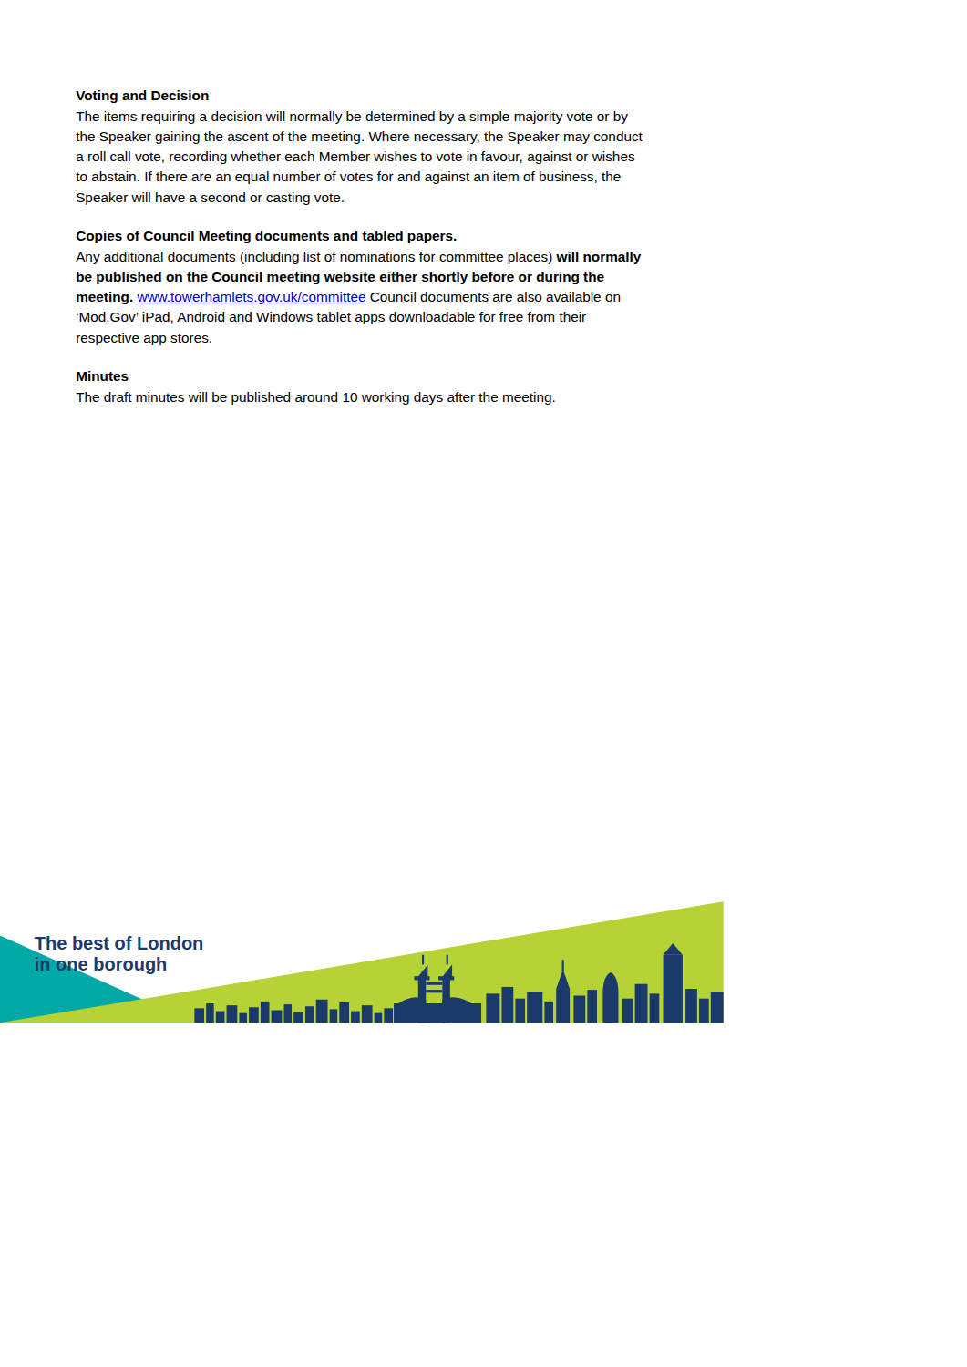Voting and Decision
The items requiring a decision will normally be determined by a simple majority vote or by the Speaker gaining the ascent of the meeting. Where necessary, the Speaker may conduct a roll call vote, recording whether each Member wishes to vote in favour, against or wishes to abstain. If there are an equal number of votes for and against an item of business, the Speaker will have a second or casting vote.
Copies of Council Meeting documents and tabled papers.
Any additional documents (including list of nominations for committee places) will normally be published on the Council meeting website either shortly before or during the meeting. www.towerhamlets.gov.uk/committee Council documents are also available on ‘Mod.Gov’ iPad, Android and Windows tablet apps downloadable for free from their respective app stores.
Minutes
The draft minutes will be published around 10 working days after the meeting.
The best of London
in one borough